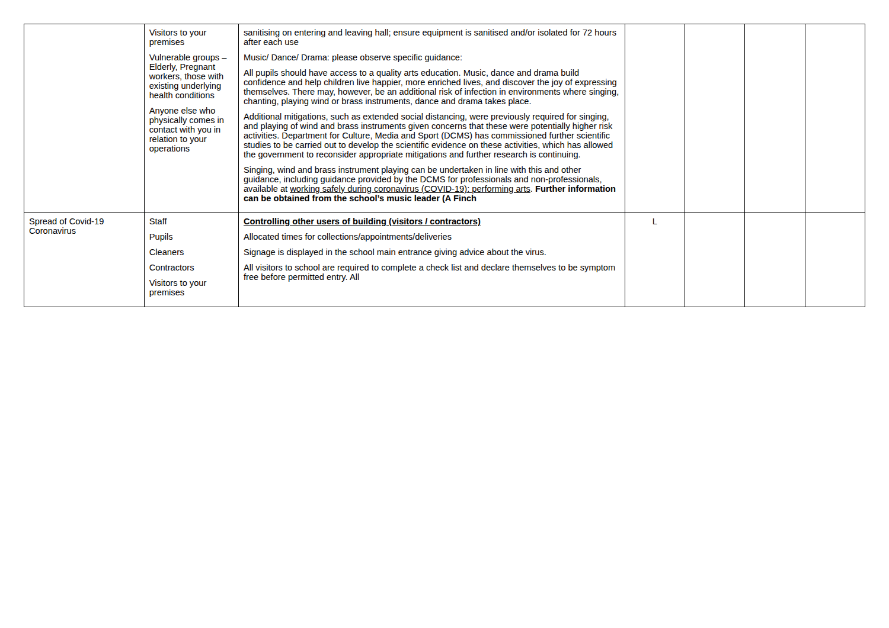| | Visitors to your premises Vulnerable groups – Elderly, Pregnant workers, those with existing underlying health conditions Anyone else who physically comes in contact with you in relation to your operations | sanitising on entering and leaving hall; ensure equipment is sanitised and/or isolated for 72 hours after each use Music/ Dance/ Drama: please observe specific guidance: All pupils should have access to a quality arts education. Music, dance and drama build confidence and help children live happier, more enriched lives, and discover the joy of expressing themselves. There may, however, be an additional risk of infection in environments where singing, chanting, playing wind or brass instruments, dance and drama takes place. Additional mitigations, such as extended social distancing, were previously required for singing, and playing of wind and brass instruments given concerns that these were potentially higher risk activities. Department for Culture, Media and Sport (DCMS) has commissioned further scientific studies to be carried out to develop the scientific evidence on these activities, which has allowed the government to reconsider appropriate mitigations and further research is continuing. Singing, wind and brass instrument playing can be undertaken in line with this and other guidance, including guidance provided by the DCMS for professionals and non-professionals, available at working safely during coronavirus (COVID-19): performing arts . Further information can be obtained from the school’s music leader (A Finch | | | | |
| Spread of Covid-19 Coronavirus | Staff Pupils Cleaners Contractors Visitors to your premises | Controlling other users of building (visitors / contractors) Allocated times for collections/appointments/deliveries Signage is displayed in the school main entrance giving advice about the virus. All visitors to school are required to complete a check list and declare themselves to be symptom free before permitted entry. All | L | | | |